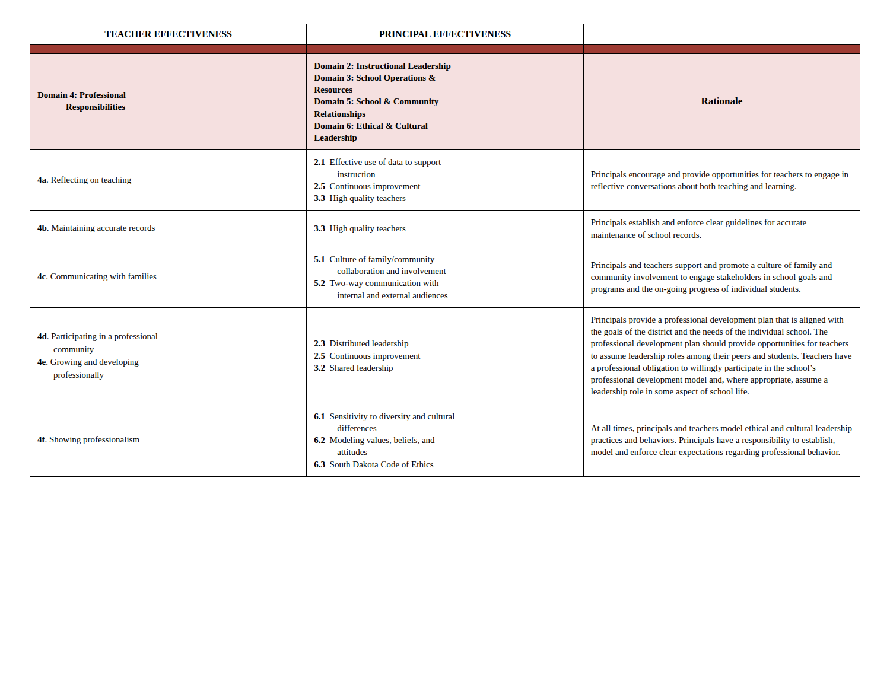| TEACHER EFFECTIVENESS | PRINCIPAL EFFECTIVENESS | |
| --- | --- | --- |
| Domain 4: Professional Responsibilities | Domain 2: Instructional Leadership Domain 3: School Operations & Resources Domain 5: School & Community Relationships Domain 6: Ethical & Cultural Leadership | Rationale |
| 4a . Reflecting on teaching | 2.1 Effective use of data to support instruction 2.5 Continuous improvement 3.3 High quality teachers | Principals encourage and provide opportunities for teachers to engage in reflective conversations about both teaching and learning. |
| 4b . Maintaining accurate records | 3.3 High quality teachers | Principals establish and enforce clear guidelines for accurate maintenance of school records. |
| 4c . Communicating with families | 5.1 Culture of family/community collaboration and involvement 5.2 Two-way communication with internal and external audiences | Principals and teachers support and promote a culture of family and community involvement to engage stakeholders in school goals and programs and the on-going progress of individual students. |
| 4d . Participating in a professional community 4e . Growing and developing professionally | 2.3 Distributed leadership 2.5 Continuous improvement 3.2 Shared leadership | Principals provide a professional development plan that is aligned with the goals of the district and the needs of the individual school. The professional development plan should provide opportunities for teachers to assume leadership roles among their peers and students. Teachers have a professional obligation to willingly participate in the school’s professional development model and, where appropriate, assume a leadership role in some aspect of school life. |
| 4f . Showing professionalism | 6.1 Sensitivity to diversity and cultural differences 6.2 Modeling values, beliefs, and attitudes 6.3 South Dakota Code of Ethics | At all times, principals and teachers model ethical and cultural leadership practices and behaviors. Principals have a responsibility to establish, model and enforce clear expectations regarding professional behavior. |